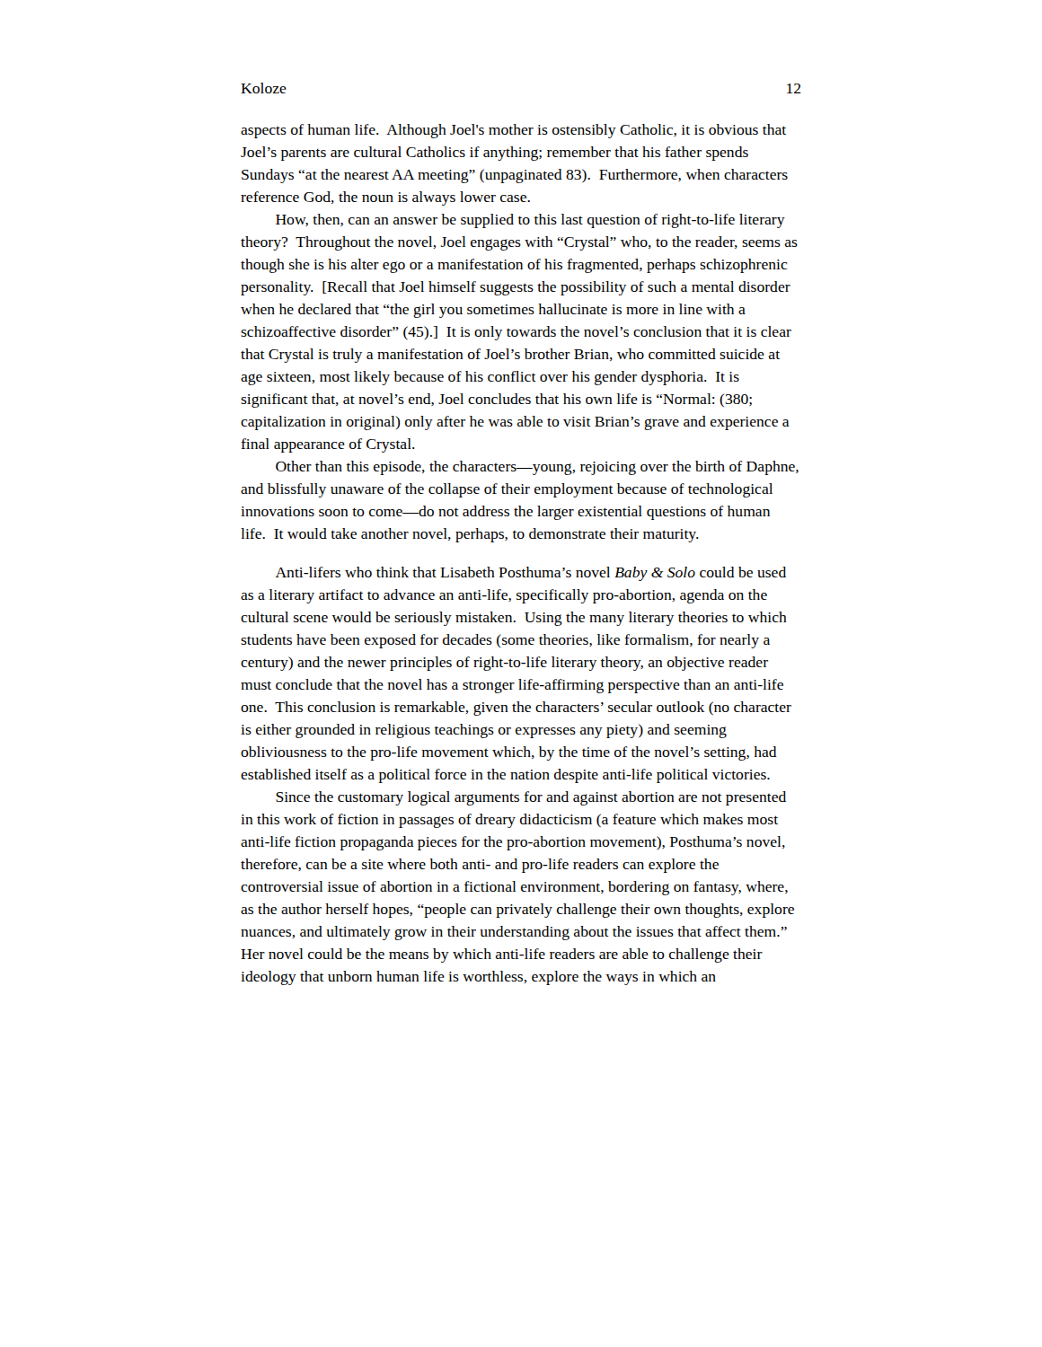Koloze 12
aspects of human life. Although Joel's mother is ostensibly Catholic, it is obvious that Joel’s parents are cultural Catholics if anything; remember that his father spends Sundays “at the nearest AA meeting” (unpaginated 83). Furthermore, when characters reference God, the noun is always lower case.
How, then, can an answer be supplied to this last question of right-to-life literary theory? Throughout the novel, Joel engages with “Crystal” who, to the reader, seems as though she is his alter ego or a manifestation of his fragmented, perhaps schizophrenic personality. [Recall that Joel himself suggests the possibility of such a mental disorder when he declared that “the girl you sometimes hallucinate is more in line with a schizoaffective disorder” (45).] It is only towards the novel’s conclusion that it is clear that Crystal is truly a manifestation of Joel’s brother Brian, who committed suicide at age sixteen, most likely because of his conflict over his gender dysphoria. It is significant that, at novel’s end, Joel concludes that his own life is “Normal: (380; capitalization in original) only after he was able to visit Brian’s grave and experience a final appearance of Crystal.
Other than this episode, the characters—young, rejoicing over the birth of Daphne, and blissfully unaware of the collapse of their employment because of technological innovations soon to come—do not address the larger existential questions of human life. It would take another novel, perhaps, to demonstrate their maturity.
Anti-lifers who think that Lisabeth Posthuma’s novel Baby & Solo could be used as a literary artifact to advance an anti-life, specifically pro-abortion, agenda on the cultural scene would be seriously mistaken. Using the many literary theories to which students have been exposed for decades (some theories, like formalism, for nearly a century) and the newer principles of right-to-life literary theory, an objective reader must conclude that the novel has a stronger life-affirming perspective than an anti-life one. This conclusion is remarkable, given the characters’ secular outlook (no character is either grounded in religious teachings or expresses any piety) and seeming obliviousness to the pro-life movement which, by the time of the novel’s setting, had established itself as a political force in the nation despite anti-life political victories.
Since the customary logical arguments for and against abortion are not presented in this work of fiction in passages of dreary didacticism (a feature which makes most anti-life fiction propaganda pieces for the pro-abortion movement), Posthuma’s novel, therefore, can be a site where both anti- and pro-life readers can explore the controversial issue of abortion in a fictional environment, bordering on fantasy, where, as the author herself hopes, “people can privately challenge their own thoughts, explore nuances, and ultimately grow in their understanding about the issues that affect them.” Her novel could be the means by which anti-life readers are able to challenge their ideology that unborn human life is worthless, explore the ways in which an